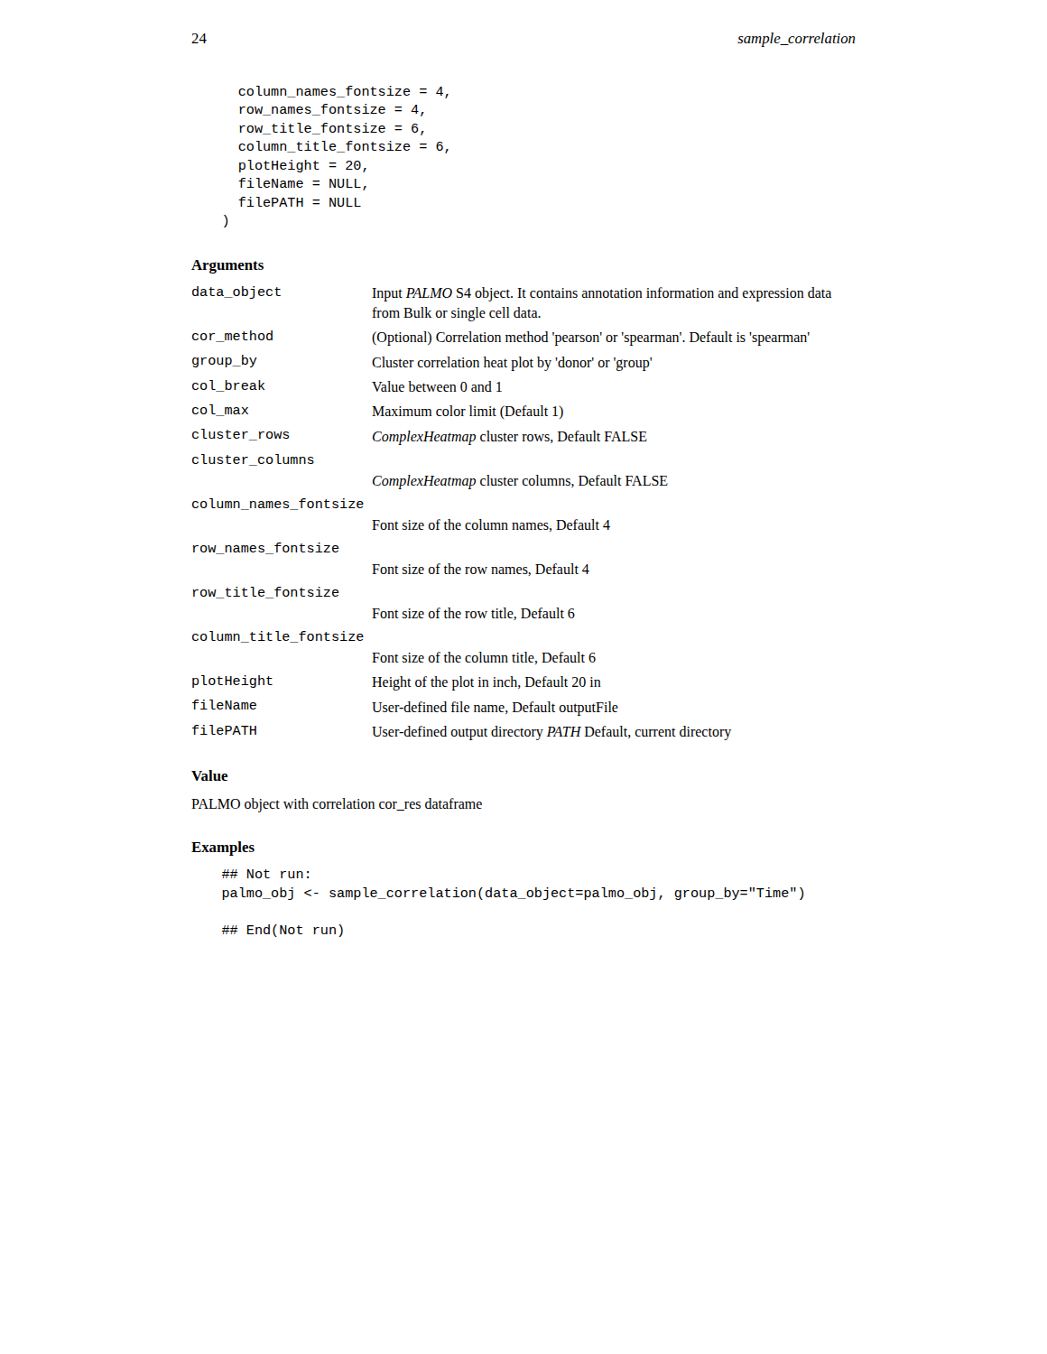24 sample_correlation
  column_names_fontsize = 4,
  row_names_fontsize = 4,
  row_title_fontsize = 6,
  column_title_fontsize = 6,
  plotHeight = 20,
  fileName = NULL,
  filePATH = NULL
)
Arguments
data_object
Input PALMO S4 object. It contains annotation information and expression data from Bulk or single cell data.
cor_method
(Optional) Correlation method 'pearson' or 'spearman'. Default is 'spearman'
group_by
Cluster correlation heat plot by 'donor' or 'group'
col_break
Value between 0 and 1
col_max
Maximum color limit (Default 1)
cluster_rows
ComplexHeatmap cluster rows, Default FALSE
cluster_columns
ComplexHeatmap cluster columns, Default FALSE
column_names_fontsize
Font size of the column names, Default 4
row_names_fontsize
Font size of the row names, Default 4
row_title_fontsize
Font size of the row title, Default 6
column_title_fontsize
Font size of the column title, Default 6
plotHeight
Height of the plot in inch, Default 20 in
fileName
User-defined file name, Default outputFile
filePATH
User-defined output directory PATH Default, current directory
Value
PALMO object with correlation cor_res dataframe
Examples
## Not run:
palmo_obj <- sample_correlation(data_object=palmo_obj, group_by="Time")

## End(Not run)